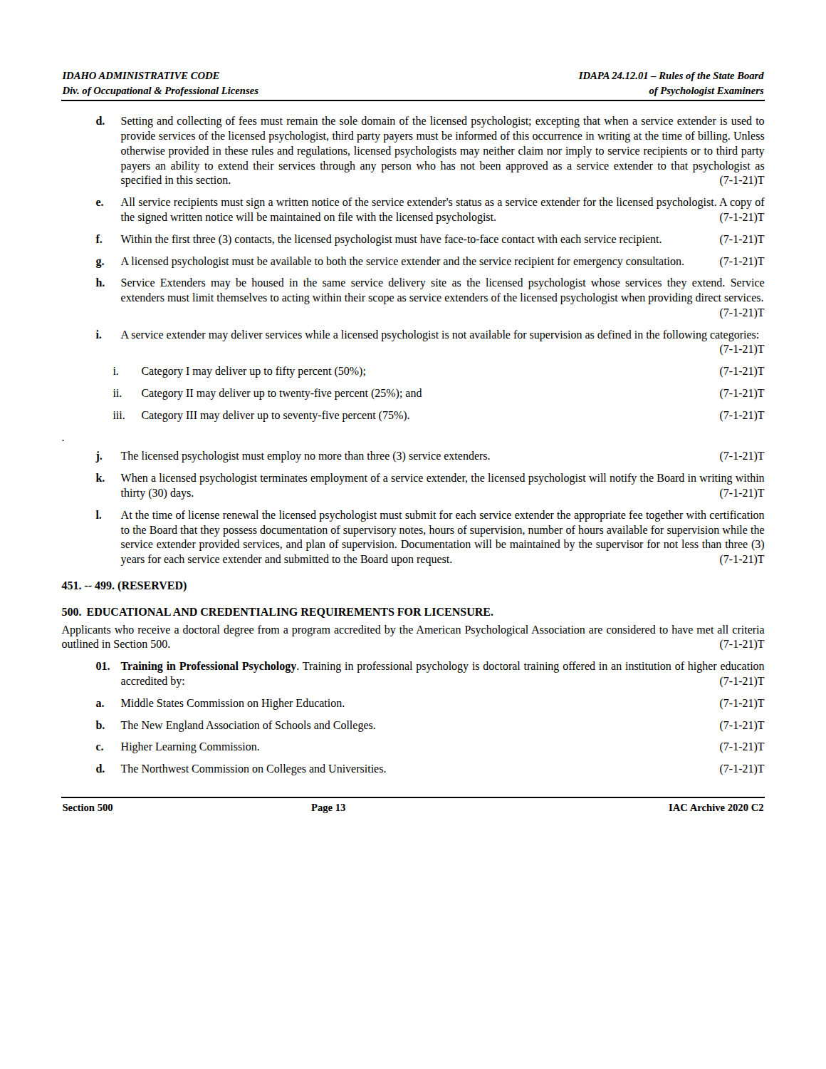| IDAHO ADMINISTRATIVE CODE | IDAPA 24.12.01 – Rules of the State Board |
| Div. of Occupational & Professional Licenses | of Psychologist Examiners |
d.
Setting and collecting of fees must remain the sole domain of the licensed psychologist; excepting that when a service extender is used to provide services of the licensed psychologist, third party payers must be informed of this occurrence in writing at the time of billing. Unless otherwise provided in these rules and regulations, licensed psychologists may neither claim nor imply to service recipients or to third party payers an ability to extend their services through any person who has not been approved as a service extender to that psychologist as specified in this section.(7-1-21)T
e.
All service recipients must sign a written notice of the service extender's status as a service extender for the licensed psychologist. A copy of the signed written notice will be maintained on file with the licensed psychologist.(7-1-21)T
f.
Within the first three (3) contacts, the licensed psychologist must have face-to-face contact with each service recipient.(7-1-21)T
g.
A licensed psychologist must be available to both the service extender and the service recipient for emergency consultation.(7-1-21)T
h.
Service Extenders may be housed in the same service delivery site as the licensed psychologist whose services they extend. Service extenders must limit themselves to acting within their scope as service extenders of the licensed psychologist when providing direct services.(7-1-21)T
i.
A service extender may deliver services while a licensed psychologist is not available for supervision as defined in the following categories:(7-1-21)T
i.
Category I may deliver up to fifty percent (50%);(7-1-21)T
ii.
Category II may deliver up to twenty-five percent (25%); and(7-1-21)T
iii.
Category III may deliver up to seventy-five percent (75%).(7-1-21)T
.
j.
The licensed psychologist must employ no more than three (3) service extenders.(7-1-21)T
k.
When a licensed psychologist terminates employment of a service extender, the licensed psychologist will notify the Board in writing within thirty (30) days.(7-1-21)T
l.
At the time of license renewal the licensed psychologist must submit for each service extender the appropriate fee together with certification to the Board that they possess documentation of supervisory notes, hours of supervision, number of hours available for supervision while the service extender provided services, and plan of supervision. Documentation will be maintained by the supervisor for not less than three (3) years for each service extender and submitted to the Board upon request.(7-1-21)T
451. -- 499. (RESERVED)
500. EDUCATIONAL AND CREDENTIALING REQUIREMENTS FOR LICENSURE.
Applicants who receive a doctoral degree from a program accredited by the American Psychological Association are considered to have met all criteria outlined in Section 500.(7-1-21)T
01.
Training in Professional Psychology. Training in professional psychology is doctoral training offered in an institution of higher education accredited by:(7-1-21)T
a.
Middle States Commission on Higher Education.(7-1-21)T
b.
The New England Association of Schools and Colleges.(7-1-21)T
c.
Higher Learning Commission.(7-1-21)T
d.
The Northwest Commission on Colleges and Universities.(7-1-21)T
| Section 500 | Page 13 | IAC Archive 2020 C2 |